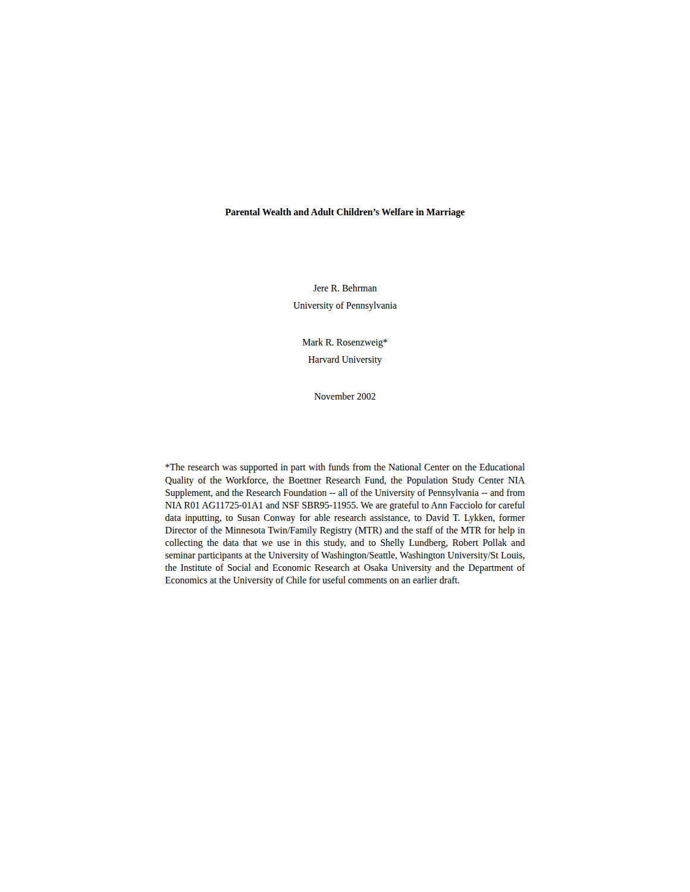Parental Wealth and Adult Children’s Welfare in Marriage
Jere R. Behrman
University of Pennsylvania
Mark R. Rosenzweig*
Harvard University
November 2002
*The research was supported in part with funds from the National Center on the Educational Quality of the Workforce, the Boettner Research Fund, the Population Study Center NIA Supplement, and the Research Foundation -- all of the University of Pennsylvania -- and from NIA R01 AG11725-01A1 and NSF SBR95-11955. We are grateful to Ann Facciolo for careful data inputting, to Susan Conway for able research assistance, to David T. Lykken, former Director of the Minnesota Twin/Family Registry (MTR) and the staff of the MTR for help in collecting the data that we use in this study, and to Shelly Lundberg, Robert Pollak and seminar participants at the University of Washington/Seattle, Washington University/St Louis, the Institute of Social and Economic Research at Osaka University and the Department of Economics at the University of Chile for useful comments on an earlier draft.